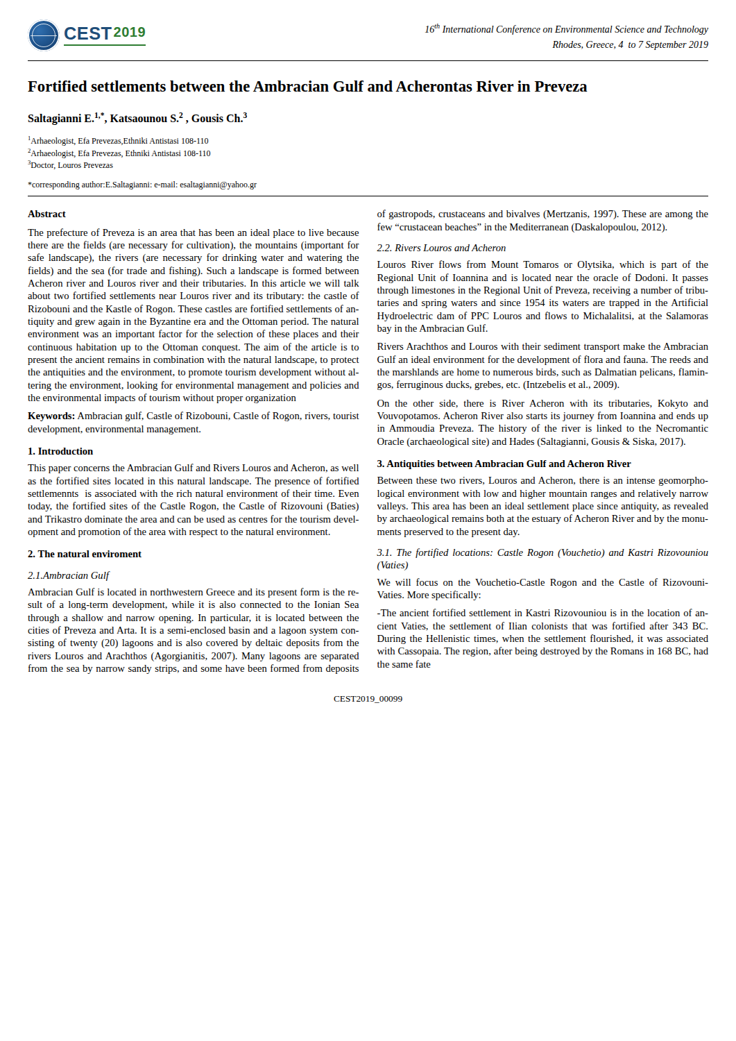CEST2019
16th International Conference on Environmental Science and Technology
Rhodes, Greece, 4 to 7 September 2019
Fortified settlements between the Ambracian Gulf and Acherontas River in Preveza
Saltagianni E.1,*, Katsaounou S.2 , Gousis Ch.3
1Arhaeologist, Efa Prevezas,Ethniki Antistasi 108-110
2Arhaeologist, Efa Prevezas, Ethniki Antistasi 108-110
3Doctor, Louros Prevezas
*corresponding author:E.Saltagianni: e-mail: esaltagianni@yahoo.gr
Abstract
The prefecture of Preveza is an area that has been an ideal place to live because there are the fields (are necessary for cultivation), the mountains (important for safe landscape), the rivers (are necessary for drinking water and watering the fields) and the sea (for trade and fishing). Such a landscape is formed between Acheron river and Louros river and their tributaries. In this article we will talk about two fortified settlements near Louros river and its tributary: the castle of Rizobouni and the Kastle of Rogon. These castles are fortified settlements of antiquity and grew again in the Byzantine era and the Ottoman period. The natural environment was an important factor for the selection of these places and their continuous habitation up to the Ottoman conquest. The aim of the article is to present the ancient remains in combination with the natural landscape, to protect the antiquities and the environment, to promote tourism development without altering the environment, looking for environmental management and policies and the environmental impacts of tourism without proper organization
Keywords: Ambracian gulf, Castle of Rizobouni, Castle of Rogon, rivers, tourist development, environmental management.
1. Introduction
This paper concerns the Ambracian Gulf and Rivers Louros and Acheron, as well as the fortified sites located in this natural landscape. The presence of fortified settlemennts is associated with the rich natural environment of their time. Even today, the fortified sites of the Castle Rogon, the Castle of Rizovouni (Baties) and Trikastro dominate the area and can be used as centres for the tourism development and promotion of the area with respect to the natural environment.
2. The natural enviroment
2.1.Ambracian Gulf
Ambracian Gulf is located in northwestern Greece and its present form is the result of a long-term development, while it is also connected to the Ionian Sea through a shallow and narrow opening. In particular, it is located between the cities of Preveza and Arta. It is a semi-enclosed basin and a lagoon system consisting of twenty (20) lagoons and is also covered by deltaic deposits from the rivers Louros and Arachthos (Agorgianitis, 2007). Many lagoons are separated from the sea by narrow sandy strips, and some have been formed from deposits of gastropods, crustaceans and bivalves (Mertzanis, 1997). These are among the few “crustacean beaches” in the Mediterranean (Daskalopoulou, 2012).
2.2. Rivers Louros and Acheron
Louros River flows from Mount Tomaros or Olytsika, which is part of the Regional Unit of Ioannina and is located near the oracle of Dodoni. It passes through limestones in the Regional Unit of Preveza, receiving a number of tributaries and spring waters and since 1954 its waters are trapped in the Artificial Hydroelectric dam of PPC Louros and flows to Michalalitsi, at the Salamoras bay in the Ambracian Gulf.
Rivers Arachthos and Louros with their sediment transport make the Ambracian Gulf an ideal environment for the development of flora and fauna. The reeds and the marshlands are home to numerous birds, such as Dalmatian pelicans, flamingos, ferruginous ducks, grebes, etc. (Intzebelis et al., 2009).
On the other side, there is River Acheron with its tributaries, Kokyto and Vouvopotamos. Acheron River also starts its journey from Ioannina and ends up in Ammoudia Preveza. The history of the river is linked to the Necromantic Oracle (archaeological site) and Hades (Saltagianni, Gousis & Siska, 2017).
3. Antiquities between Ambracian Gulf and Acheron River
Between these two rivers, Louros and Acheron, there is an intense geomorphological environment with low and higher mountain ranges and relatively narrow valleys. This area has been an ideal settlement place since antiquity, as revealed by archaeological remains both at the estuary of Acheron River and by the monuments preserved to the present day.
3.1. The fortified locations: Castle Rogon (Vouchetio) and Kastri Rizovouniou (Vaties)
We will focus on the Vouchetio-Castle Rogon and the Castle of Rizovouni-Vaties. More specifically:
-The ancient fortified settlement in Kastri Rizovouniou is in the location of ancient Vaties, the settlement of Ilian colonists that was fortified after 343 BC. During the Hellenistic times, when the settlement flourished, it was associated with Cassopaia. The region, after being destroyed by the Romans in 168 BC, had the same fate
CEST2019_00099